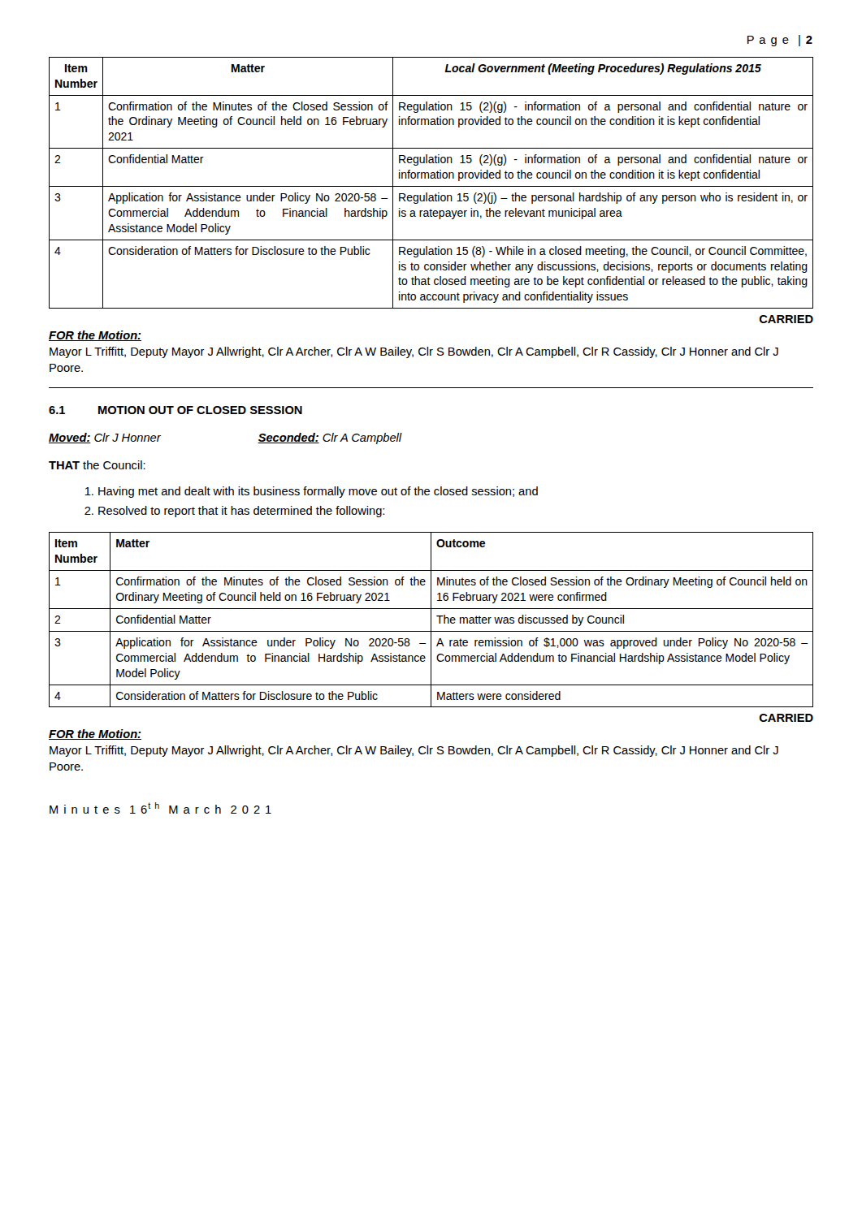P a g e | 2
| Item Number | Matter | Local Government (Meeting Procedures) Regulations 2015 |
| --- | --- | --- |
| 1 | Confirmation of the Minutes of the Closed Session of the Ordinary Meeting of Council held on 16 February 2021 | Regulation 15 (2)(g) - information of a personal and confidential nature or information provided to the council on the condition it is kept confidential |
| 2 | Confidential Matter | Regulation 15 (2)(g) - information of a personal and confidential nature or information provided to the council on the condition it is kept confidential |
| 3 | Application for Assistance under Policy No 2020-58 – Commercial Addendum to Financial hardship Assistance Model Policy | Regulation 15 (2)(j) – the personal hardship of any person who is resident in, or is a ratepayer in, the relevant municipal area |
| 4 | Consideration of Matters for Disclosure to the Public | Regulation 15 (8) - While in a closed meeting, the Council, or Council Committee, is to consider whether any discussions, decisions, reports or documents relating to that closed meeting are to be kept confidential or released to the public, taking into account privacy and confidentiality issues |
CARRIED
FOR the Motion:
Mayor L Triffitt, Deputy Mayor J Allwright, Clr A Archer, Clr A W Bailey, Clr S Bowden, Clr A Campbell, Clr R Cassidy, Clr J Honner and Clr J Poore.
6.1 MOTION OUT OF CLOSED SESSION
Moved: Clr J Honner Seconded: Clr A Campbell
THAT the Council:
Having met and dealt with its business formally move out of the closed session; and
Resolved to report that it has determined the following:
| Item Number | Matter | Outcome |
| --- | --- | --- |
| 1 | Confirmation of the Minutes of the Closed Session of the Ordinary Meeting of Council held on 16 February 2021 | Minutes of the Closed Session of the Ordinary Meeting of Council held on 16 February 2021 were confirmed |
| 2 | Confidential Matter | The matter was discussed by Council |
| 3 | Application for Assistance under Policy No 2020-58 – Commercial Addendum to Financial Hardship Assistance Model Policy | A rate remission of $1,000 was approved under Policy No 2020-58 – Commercial Addendum to Financial Hardship Assistance Model Policy |
| 4 | Consideration of Matters for Disclosure to the Public | Matters were considered |
CARRIED
FOR the Motion:
Mayor L Triffitt, Deputy Mayor J Allwright, Clr A Archer, Clr A W Bailey, Clr S Bowden, Clr A Campbell, Clr R Cassidy, Clr J Honner and Clr J Poore.
M i n u t e s 1 6t h M a r c h 2 0 2 1